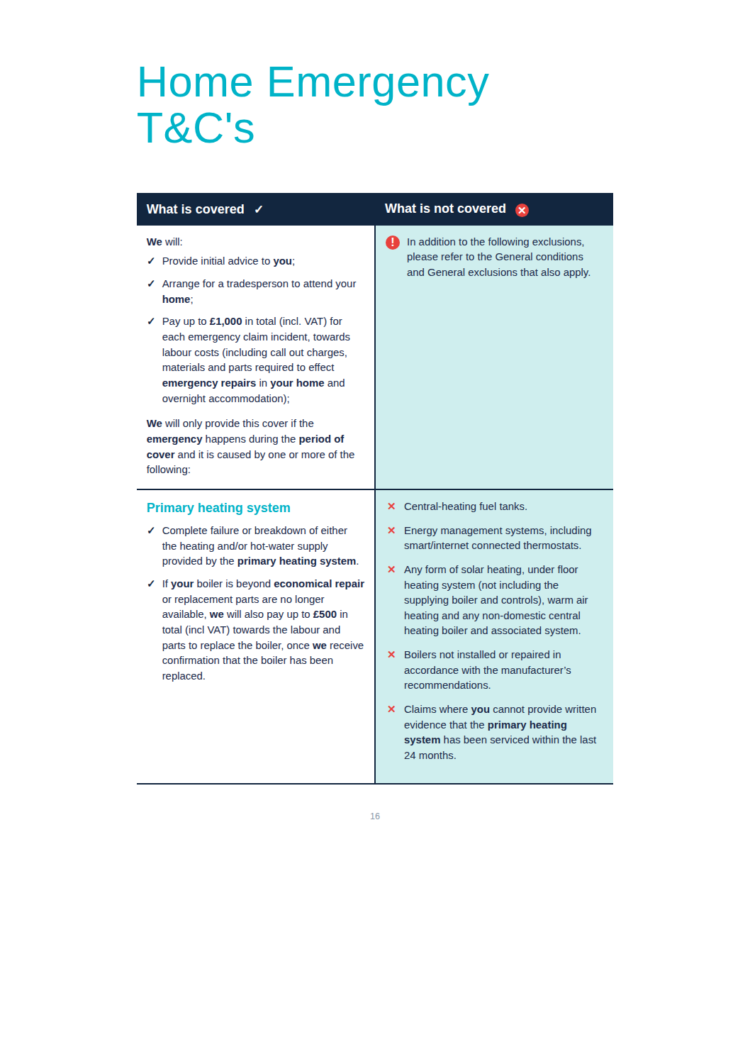Home Emergency T&C's
| What is covered ✓ | What is not covered ✕ |
| --- | --- |
| We will: Provide initial advice to you ; Arrange for a tradesperson to attend your home ; Pay up to £1,000 in total (incl. VAT) for each emergency claim incident, towards labour costs (including call out charges, materials and parts required to effect emergency repairs in your home and overnight accommodation); We will only provide this cover if the emergency happens during the period of cover and it is caused by one or more of the following: | ! In addition to the following exclusions, please refer to the General conditions and General exclusions that also apply. |
| Primary heating system Complete failure or breakdown of either the heating and/or hot-water supply provided by the primary heating system . If your boiler is beyond economical repair or replacement parts are no longer available, we will also pay up to £500 in total (incl VAT) towards the labour and parts to replace the boiler, once we receive confirmation that the boiler has been replaced. | Central-heating fuel tanks. Energy management systems, including smart/internet connected thermostats. Any form of solar heating, under floor heating system (not including the supplying boiler and controls), warm air heating and any non-domestic central heating boiler and associated system. Boilers not installed or repaired in accordance with the manufacturer’s recommendations. Claims where you cannot provide written evidence that the primary heating system has been serviced within the last 24 months. |
16